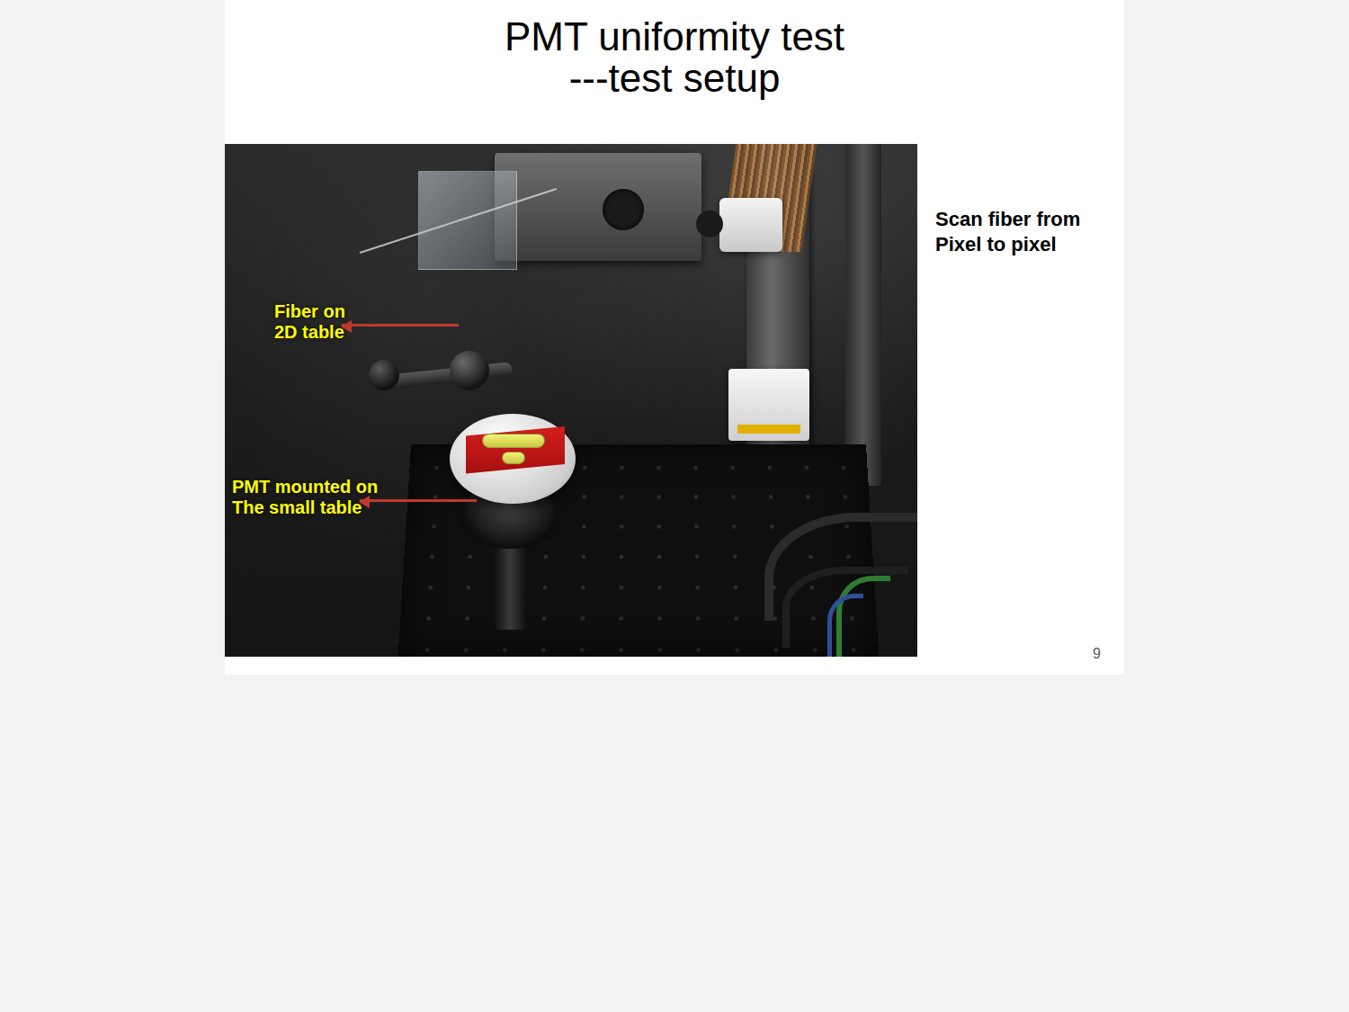PMT uniformity test ---test setup
Fiber on
2D table
PMT mounted on
The small table
Scan fiber from Pixel to pixel
9